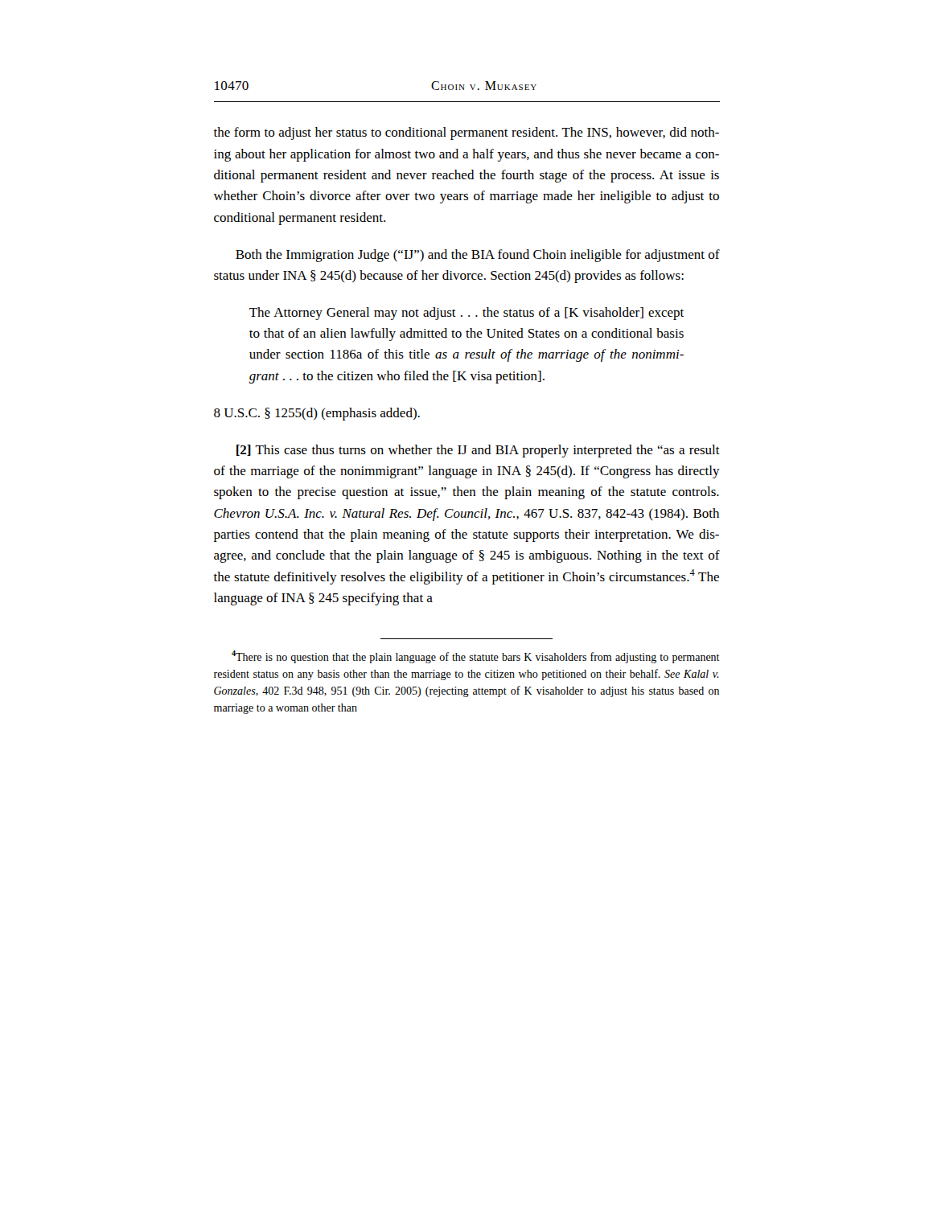10470 Choin v. Mukasey
the form to adjust her status to conditional permanent resident. The INS, however, did nothing about her application for almost two and a half years, and thus she never became a conditional permanent resident and never reached the fourth stage of the process. At issue is whether Choin’s divorce after over two years of marriage made her ineligible to adjust to conditional permanent resident.
Both the Immigration Judge (“IJ”) and the BIA found Choin ineligible for adjustment of status under INA § 245(d) because of her divorce. Section 245(d) provides as follows:
The Attorney General may not adjust . . . the status of a [K visaholder] except to that of an alien lawfully admitted to the United States on a conditional basis under section 1186a of this title as a result of the marriage of the nonimmigrant . . . to the citizen who filed the [K visa petition].
8 U.S.C. § 1255(d) (emphasis added).
[2] This case thus turns on whether the IJ and BIA properly interpreted the “as a result of the marriage of the nonimmigrant” language in INA § 245(d). If “Congress has directly spoken to the precise question at issue,” then the plain meaning of the statute controls. Chevron U.S.A. Inc. v. Natural Res. Def. Council, Inc., 467 U.S. 837, 842-43 (1984). Both parties contend that the plain meaning of the statute supports their interpretation. We disagree, and conclude that the plain language of § 245 is ambiguous. Nothing in the text of the statute definitively resolves the eligibility of a petitioner in Choin’s circumstances.4 The language of INA § 245 specifying that a
4There is no question that the plain language of the statute bars K visaholders from adjusting to permanent resident status on any basis other than the marriage to the citizen who petitioned on their behalf. See Kalal v. Gonzales, 402 F.3d 948, 951 (9th Cir. 2005) (rejecting attempt of K visaholder to adjust his status based on marriage to a woman other than